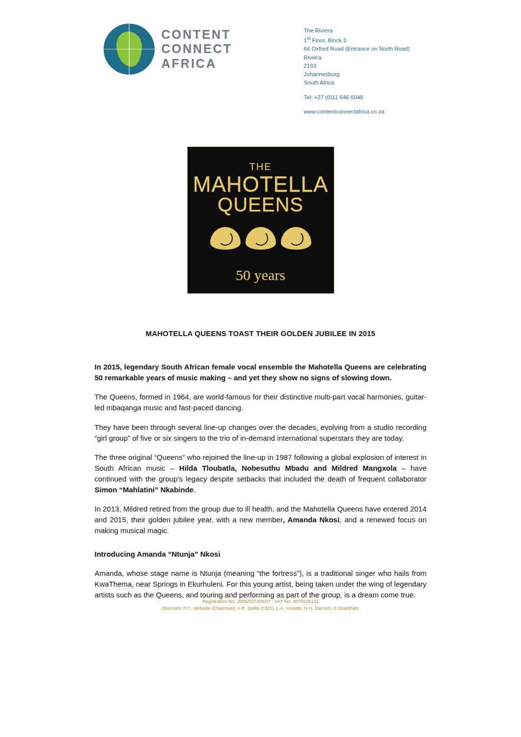Content Connect Africa
The Riviera
1st Floor, Block 3
66 Oxford Road (Entrance on North Road)
Riviera
2193
Johannesburg
South Africa
Tel: +27 (0)11 646 6048
www.contentconnectafrica.co.za
THE
MAHOTELLA
QUEENS
50 years
MAHOTELLA QUEENS TOAST THEIR GOLDEN JUBILEE IN 2015
In 2015, legendary South African female vocal ensemble the Mahotella Queens are celebrating 50 remarkable years of music making – and yet they show no signs of slowing down.
The Queens, formed in 1964, are world-famous for their distinctive multi-part vocal harmonies, guitar-led mbaqanga music and fast-paced dancing.
They have been through several line-up changes over the decades, evolving from a studio recording “girl group” of five or six singers to the trio of in-demand international superstars they are today.
The three original “Queens” who rejoined the line-up in 1987 following a global explosion of interest in South African music – Hilda Tloubatla, Nobesuthu Mbadu and Mildred Mangxola – have continued with the group’s legacy despite setbacks that included the death of frequent collaborator Simon “Mahlatini” Nkabinde.
In 2013, Mildred retired from the group due to ill health, and the Mahotella Queens have entered 2014 and 2015, their golden jubilee year, with a new member, Amanda Nkosi, and a renewed focus on making musical magic.
Introducing Amanda “Ntunja” Nkosi
Amanda, whose stage name is Ntunja (meaning “the fortress”), is a traditional singer who hails from KwaThema, near Springs in Ekurhuleni. For this young artist, being taken under the wing of legendary artists such as the Queens, and touring and performing as part of the group, is a dream come true.
Registration No. 2005/027495/07 : VAT No. 4070226131
Directors: P.C. Verkade (Chairman), A.R. Stella (CEO), L.A. Annetts, N.H. Darroch, E Grantham